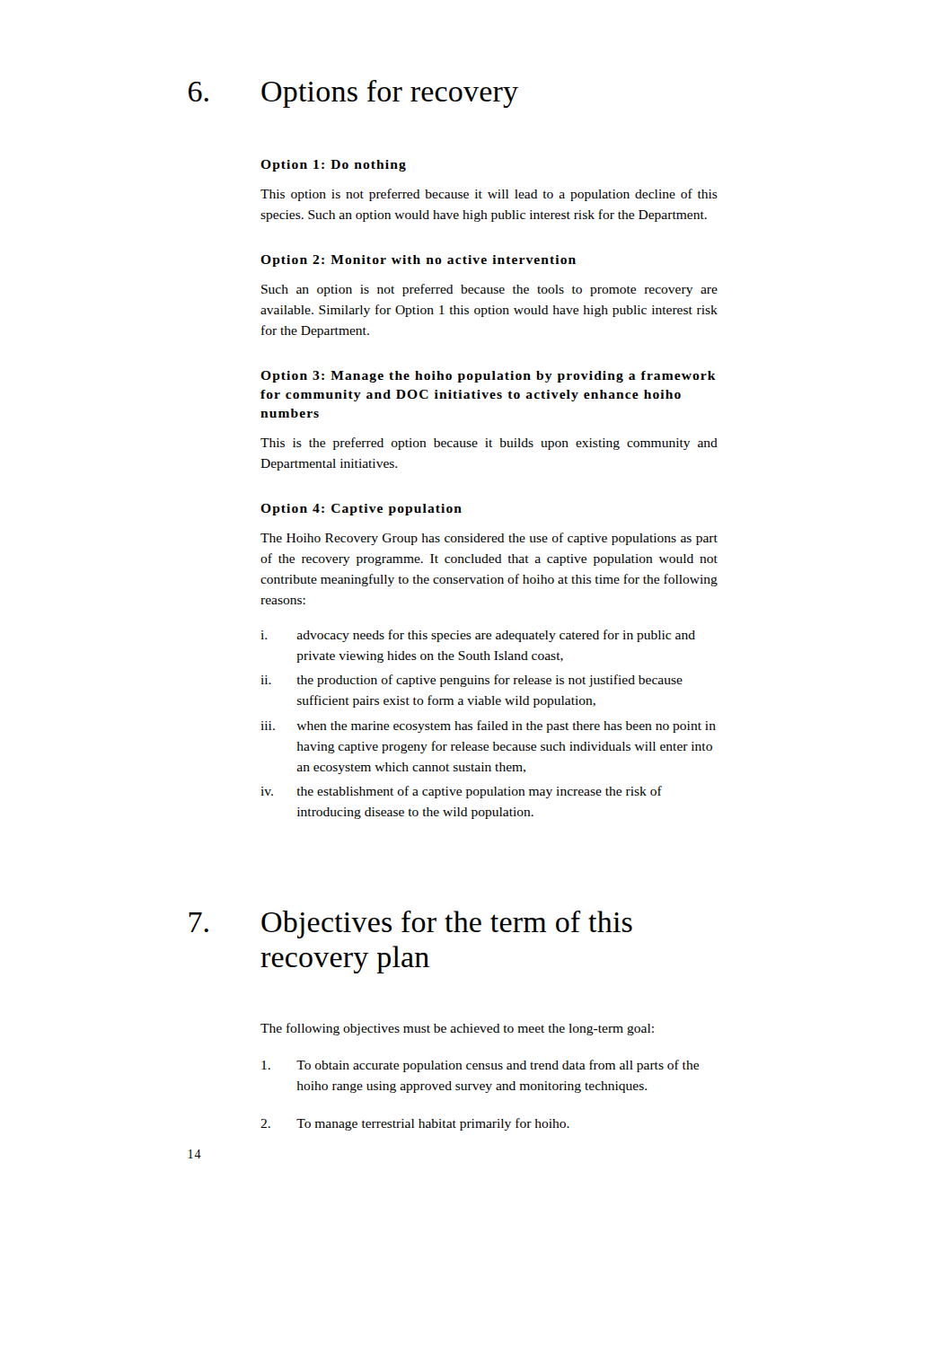6. Options for recovery
Option 1: Do nothing
This option is not preferred because it will lead to a population decline of this species. Such an option would have high public interest risk for the Department.
Option 2: Monitor with no active intervention
Such an option is not preferred because the tools to promote recovery are available. Similarly for Option 1 this option would have high public interest risk for the Department.
Option 3: Manage the hoiho population by providing a framework for community and DOC initiatives to actively enhance hoiho numbers
This is the preferred option because it builds upon existing community and Departmental initiatives.
Option 4: Captive population
The Hoiho Recovery Group has considered the use of captive populations as part of the recovery programme. It concluded that a captive population would not contribute meaningfully to the conservation of hoiho at this time for the following reasons:
i. advocacy needs for this species are adequately catered for in public and private viewing hides on the South Island coast,
ii. the production of captive penguins for release is not justified because sufficient pairs exist to form a viable wild population,
iii. when the marine ecosystem has failed in the past there has been no point in having captive progeny for release because such individuals will enter into an ecosystem which cannot sustain them,
iv. the establishment of a captive population may increase the risk of introducing disease to the wild population.
7. Objectives for the term of this recovery plan
The following objectives must be achieved to meet the long-term goal:
1. To obtain accurate population census and trend data from all parts of the hoiho range using approved survey and monitoring techniques.
2. To manage terrestrial habitat primarily for hoiho.
14